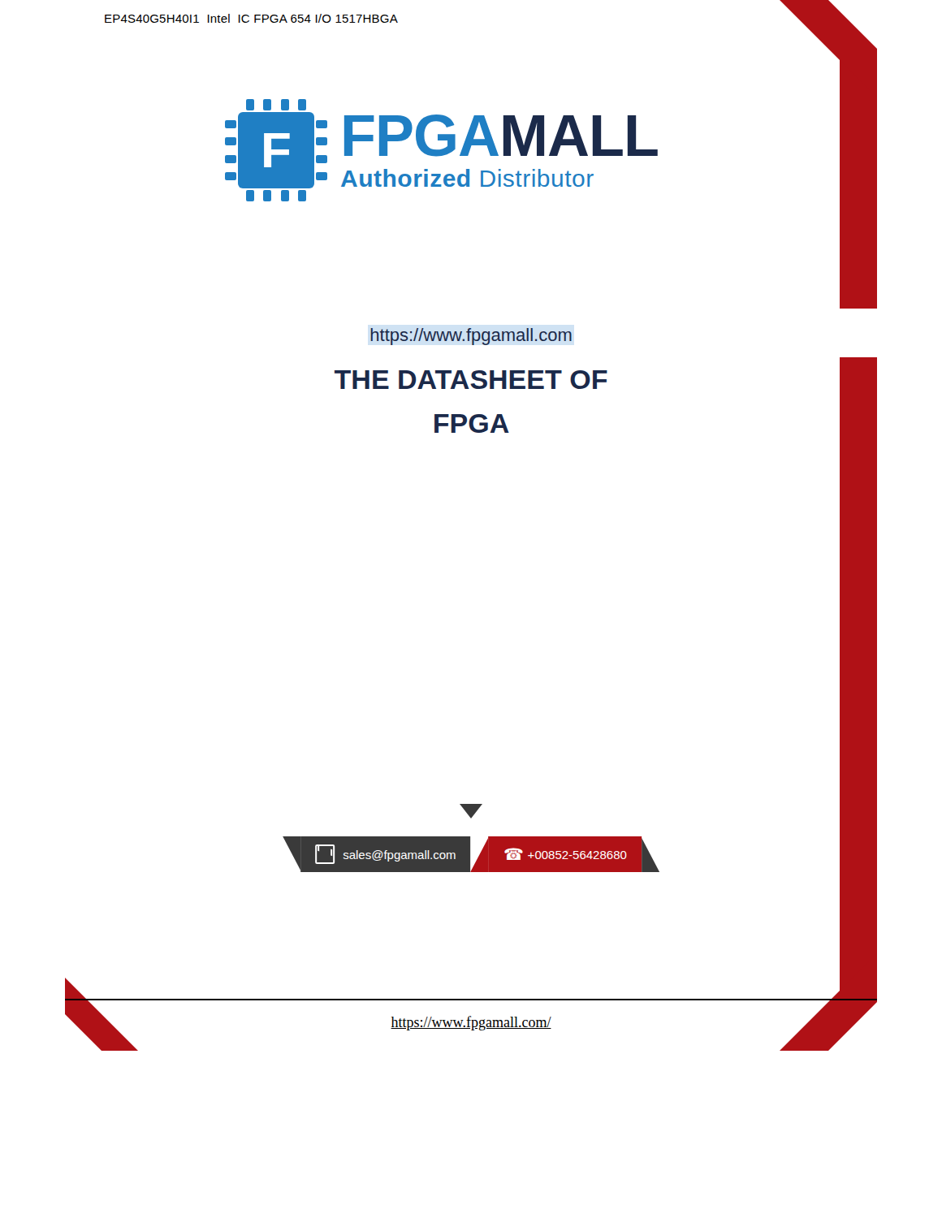EP4S40G5H40I1 Intel IC FPGA 654 I/O 1517HBGA
F
FPGA MALL
Authorized Distributor
https://www.fpgamall.com
THE DATASHEET OF
FPGA
sales@fpgamall.com
+00852-56428680
https://www.fpgamall.com/